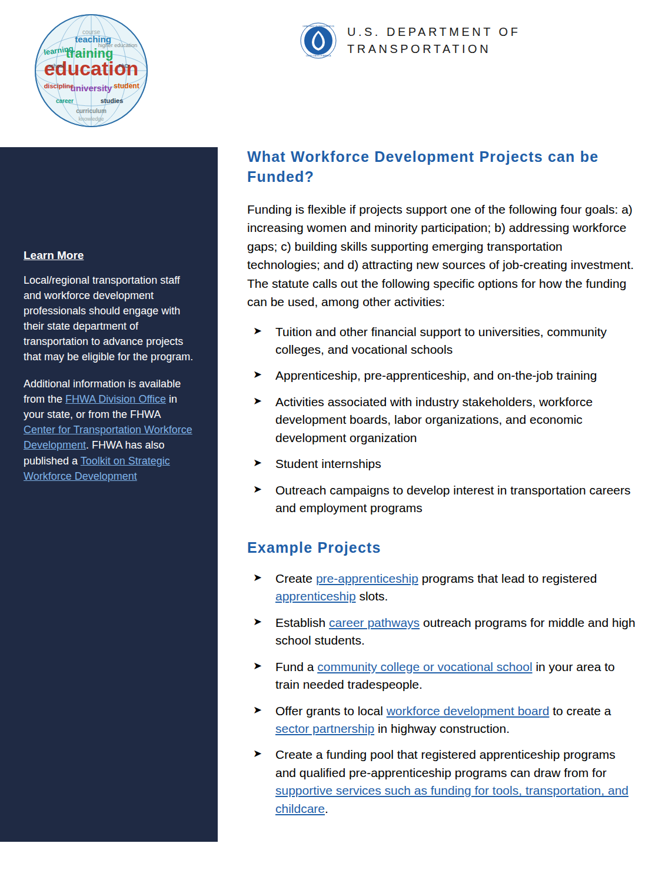education training teaching learning university student discipline studies career curriculum PhD school course higher education knowledge
DEPARTMENT OF TRANSPORTATION UNITED STATES OF AMERICA
U.S. DEPARTMENT OF
TRANSPORTATION
Learn More
Local/regional transportation staff and workforce development professionals should engage with their state department of transportation to advance projects that may be eligible for the program.
Additional information is available from the FHWA Division Office in your state, or from the FHWA Center for Transportation Workforce Development. FHWA has also published a Toolkit on Strategic Workforce Development
What Workforce Development Projects can be Funded?
Funding is flexible if projects support one of the following four goals: a) increasing women and minority participation; b) addressing workforce gaps; c) building skills supporting emerging transportation technologies; and d) attracting new sources of job-creating investment. The statute calls out the following specific options for how the funding can be used, among other activities:
Tuition and other financial support to universities, community colleges, and vocational schools
Apprenticeship, pre-apprenticeship, and on-the-job training
Activities associated with industry stakeholders, workforce development boards, labor organizations, and economic development organization
Student internships
Outreach campaigns to develop interest in transportation careers and employment programs
Example Projects
Create pre-apprenticeship programs that lead to registered apprenticeship slots.
Establish career pathways outreach programs for middle and high school students.
Fund a community college or vocational school in your area to train needed tradespeople.
Offer grants to local workforce development board to create a sector partnership in highway construction.
Create a funding pool that registered apprenticeship programs and qualified pre-apprenticeship programs can draw from for supportive services such as funding for tools, transportation, and childcare.